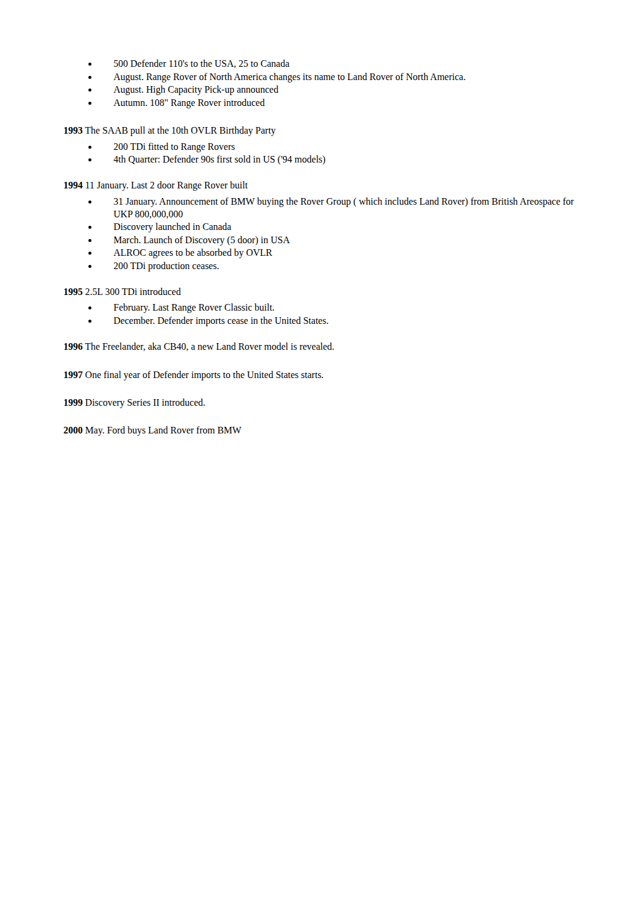500 Defender 110's to the USA, 25 to Canada
August. Range Rover of North America changes its name to Land Rover of North America.
August. High Capacity Pick-up announced
Autumn. 108" Range Rover introduced
1993 The SAAB pull at the 10th OVLR Birthday Party
200 TDi fitted to Range Rovers
4th Quarter: Defender 90s first sold in US ('94 models)
1994 11 January. Last 2 door Range Rover built
31 January. Announcement of BMW buying the Rover Group ( which includes Land Rover) from British Areospace for UKP 800,000,000
Discovery launched in Canada
March. Launch of Discovery (5 door) in USA
ALROC agrees to be absorbed by OVLR
200 TDi production ceases.
1995 2.5L 300 TDi introduced
February. Last Range Rover Classic built.
December. Defender imports cease in the United States.
1996 The Freelander, aka CB40, a new Land Rover model is revealed.
1997 One final year of Defender imports to the United States starts.
1999 Discovery Series II introduced.
2000 May. Ford buys Land Rover from BMW